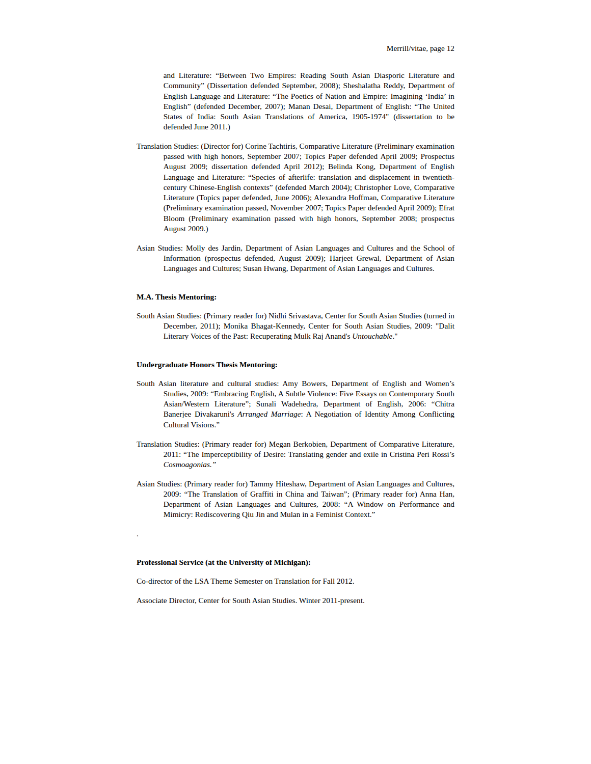Merrill/vitae, page 12
and Literature: “Between Two Empires: Reading South Asian Diasporic Literature and Community” (Dissertation defended September, 2008); Sheshalatha Reddy, Department of English Language and Literature: “The Poetics of Nation and Empire: Imagining ‘India’ in English” (defended December, 2007); Manan Desai, Department of English: “The United States of India: South Asian Translations of America, 1905-1974" (dissertation to be defended June 2011.)
Translation Studies: (Director for) Corine Tachtiris, Comparative Literature (Preliminary examination passed with high honors, September 2007; Topics Paper defended April 2009; Prospectus August 2009; dissertation defended April 2012); Belinda Kong, Department of English Language and Literature: “Species of afterlife: translation and displacement in twentieth-century Chinese-English contexts” (defended March 2004); Christopher Love, Comparative Literature (Topics paper defended, June 2006); Alexandra Hoffman, Comparative Literature (Preliminary examination passed, November 2007; Topics Paper defended April 2009); Efrat Bloom (Preliminary examination passed with high honors, September 2008; prospectus August 2009.)
Asian Studies: Molly des Jardin, Department of Asian Languages and Cultures and the School of Information (prospectus defended, August 2009); Harjeet Grewal, Department of Asian Languages and Cultures; Susan Hwang, Department of Asian Languages and Cultures.
M.A. Thesis Mentoring:
South Asian Studies: (Primary reader for) Nidhi Srivastava, Center for South Asian Studies (turned in December, 2011); Monika Bhagat-Kennedy, Center for South Asian Studies, 2009: "Dalit Literary Voices of the Past: Recuperating Mulk Raj Anand's Untouchable."
Undergraduate Honors Thesis Mentoring:
South Asian literature and cultural studies: Amy Bowers, Department of English and Women’s Studies, 2009: “Embracing English, A Subtle Violence: Five Essays on Contemporary South Asian/Western Literature”; Sunali Wadehedra, Department of English, 2006: “Chitra Banerjee Divakaruni's Arranged Marriage: A Negotiation of Identity Among Conflicting Cultural Visions.”
Translation Studies: (Primary reader for) Megan Berkobien, Department of Comparative Literature, 2011: “The Imperceptibility of Desire: Translating gender and exile in Cristina Peri Rossi’s Cosmoagonias.”
Asian Studies: (Primary reader for) Tammy Hiteshaw, Department of Asian Languages and Cultures, 2009: “The Translation of Graffiti in China and Taiwan”; (Primary reader for) Anna Han, Department of Asian Languages and Cultures, 2008: “A Window on Performance and Mimicry: Rediscovering Qiu Jin and Mulan in a Feminist Context.”
.
Professional Service (at the University of Michigan):
Co-director of the LSA Theme Semester on Translation for Fall 2012.
Associate Director, Center for South Asian Studies. Winter 2011-present.